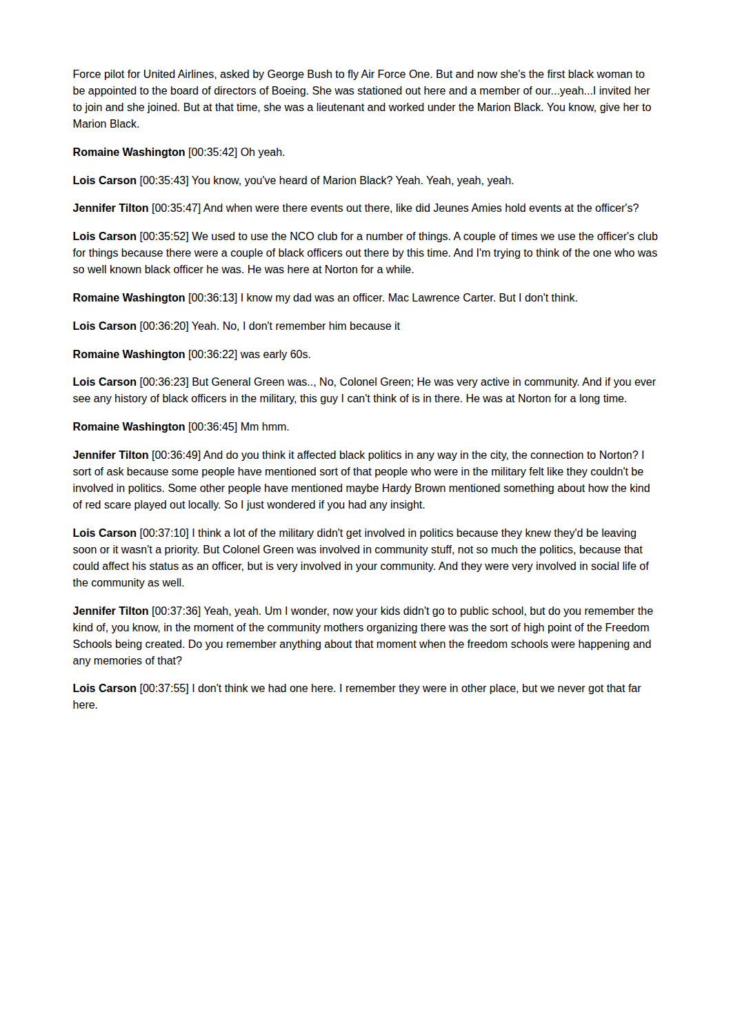Force pilot for United Airlines, asked by George Bush to fly Air Force One. But and now she's the first black woman to be appointed to the board of directors of Boeing. She was stationed out here and a member of our...yeah...I invited her to join and she joined. But at that time, she was a lieutenant and worked under the Marion Black. You know, give her to Marion Black.
Romaine Washington [00:35:42] Oh yeah.
Lois Carson [00:35:43] You know, you've heard of Marion Black? Yeah. Yeah, yeah, yeah.
Jennifer Tilton [00:35:47] And when were there events out there, like did Jeunes Amies hold events at the officer's?
Lois Carson [00:35:52] We used to use the NCO club for a number of things. A couple of times we use the officer's club for things because there were a couple of black officers out there by this time. And I'm trying to think of the one who was so well known black officer he was. He was here at Norton for a while.
Romaine Washington [00:36:13] I know my dad was an officer. Mac Lawrence Carter. But I don't think.
Lois Carson [00:36:20] Yeah. No, I don't remember him because it
Romaine Washington [00:36:22] was early 60s.
Lois Carson [00:36:23] But General Green was.., No, Colonel Green; He was very active in community. And if you ever see any history of black officers in the military, this guy I can't think of is in there. He was at Norton for a long time.
Romaine Washington [00:36:45] Mm hmm.
Jennifer Tilton [00:36:49] And do you think it affected black politics in any way in the city, the connection to Norton? I sort of ask because some people have mentioned sort of that people who were in the military felt like they couldn't be involved in politics. Some other people have mentioned maybe Hardy Brown mentioned something about how the kind of red scare played out locally. So I just wondered if you had any insight.
Lois Carson [00:37:10] I think a lot of the military didn't get involved in politics because they knew they'd be leaving soon or it wasn't a priority. But Colonel Green was involved in community stuff, not so much the politics, because that could affect his status as an officer, but is very involved in your community. And they were very involved in social life of the community as well.
Jennifer Tilton [00:37:36] Yeah, yeah. Um I wonder, now your kids didn't go to public school, but do you remember the kind of, you know, in the moment of the community mothers organizing there was the sort of high point of the Freedom Schools being created. Do you remember anything about that moment when the freedom schools were happening and any memories of that?
Lois Carson [00:37:55] I don't think we had one here. I remember they were in other place, but we never got that far here.